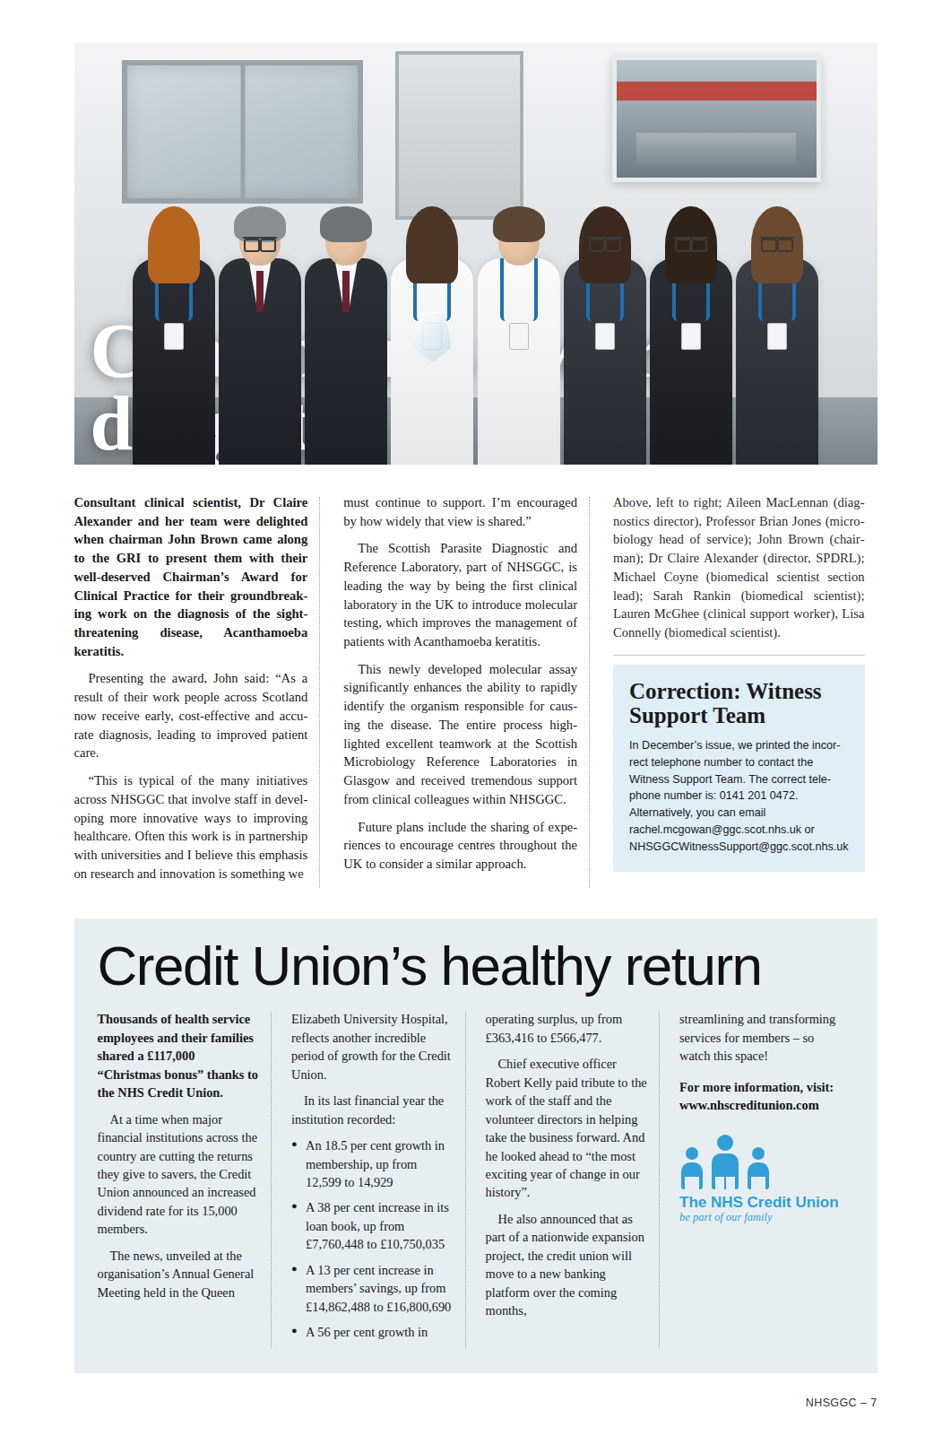Chairman’s Award delight
Consultant clinical scientist, Dr Claire Alexander and her team were delighted when chairman John Brown came along to the GRI to present them with their well-deserved Chairman’s Award for Clinical Practice for their groundbreaking work on the diagnosis of the sight-threatening disease, Acanthamoeba keratitis.
Presenting the award, John said: “As a result of their work people across Scotland now receive early, cost-effective and accurate diagnosis, leading to improved patient care.
“This is typical of the many initiatives across NHSGGC that involve staff in developing more innovative ways to improving healthcare. Often this work is in partnership with universities and I believe this emphasis on research and innovation is something we
must continue to support. I’m encouraged by how widely that view is shared.”
The Scottish Parasite Diagnostic and Reference Laboratory, part of NHSGGC, is leading the way by being the first clinical laboratory in the UK to introduce molecular testing, which improves the management of patients with Acanthamoeba keratitis.
This newly developed molecular assay significantly enhances the ability to rapidly identify the organism responsible for causing the disease. The entire process highlighted excellent teamwork at the Scottish Microbiology Reference Laboratories in Glasgow and received tremendous support from clinical colleagues within NHSGGC.
Future plans include the sharing of experiences to encourage centres throughout the UK to consider a similar approach.
Above, left to right; Aileen MacLennan (diagnostics director), Professor Brian Jones (microbiology head of service); John Brown (chairman); Dr Claire Alexander (director, SPDRL); Michael Coyne (biomedical scientist section lead); Sarah Rankin (biomedical scientist); Lauren McGhee (clinical support worker), Lisa Connelly (biomedical scientist).
Correction: Witness Support Team
In December’s issue, we printed the incorrect telephone number to contact the Witness Support Team. The correct telephone number is: 0141 201 0472. Alternatively, you can email rachel.mcgowan@ggc.scot.nhs.uk or NHSGGCWitnessSupport@ggc.scot.nhs.uk
Credit Union’s healthy return
Thousands of health service employees and their families shared a £117,000 “Christmas bonus” thanks to the NHS Credit Union.
At a time when major financial institutions across the country are cutting the returns they give to savers, the Credit Union announced an increased dividend rate for its 15,000 members.
The news, unveiled at the organisation’s Annual General Meeting held in the Queen
Elizabeth University Hospital, reflects another incredible period of growth for the Credit Union.
In its last financial year the institution recorded:
An 18.5 per cent growth in membership, up from 12,599 to 14,929
A 38 per cent increase in its loan book, up from £7,760,448 to £10,750,035
A 13 per cent increase in members’ savings, up from £14,862,488 to £16,800,690
A 56 per cent growth in
operating surplus, up from £363,416 to £566,477.
Chief executive officer Robert Kelly paid tribute to the work of the staff and the volunteer directors in helping take the business forward. And he looked ahead to “the most exciting year of change in our history”.
He also announced that as part of a nationwide expansion project, the credit union will move to a new banking platform over the coming months,
streamlining and transforming services for members – so watch this space!
For more information, visit:
www.nhscreditunion.com
The NHS Credit Union
be part of our family
NHSGGC – 7